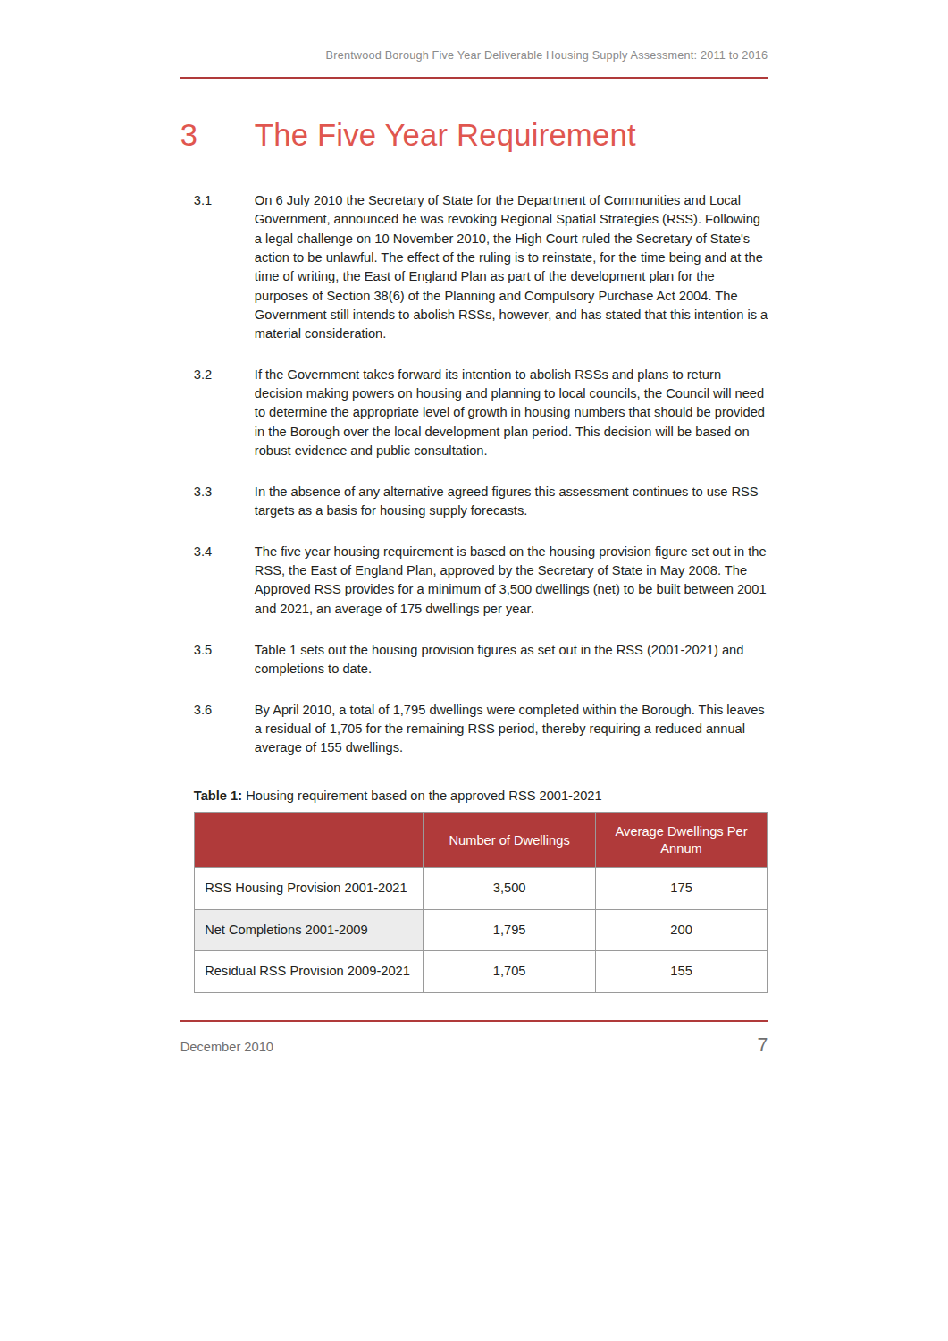Brentwood Borough Five Year Deliverable Housing Supply Assessment: 2011 to 2016
3 The Five Year Requirement
3.1
On 6 July 2010 the Secretary of State for the Department of Communities and Local Government, announced he was revoking Regional Spatial Strategies (RSS). Following a legal challenge on 10 November 2010, the High Court ruled the Secretary of State's action to be unlawful. The effect of the ruling is to reinstate, for the time being and at the time of writing, the East of England Plan as part of the development plan for the purposes of Section 38(6) of the Planning and Compulsory Purchase Act 2004. The Government still intends to abolish RSSs, however, and has stated that this intention is a material consideration.
3.2
If the Government takes forward its intention to abolish RSSs and plans to return decision making powers on housing and planning to local councils, the Council will need to determine the appropriate level of growth in housing numbers that should be provided in the Borough over the local development plan period. This decision will be based on robust evidence and public consultation.
3.3
In the absence of any alternative agreed figures this assessment continues to use RSS targets as a basis for housing supply forecasts.
3.4
The five year housing requirement is based on the housing provision figure set out in the RSS, the East of England Plan, approved by the Secretary of State in May 2008. The Approved RSS provides for a minimum of 3,500 dwellings (net) to be built between 2001 and 2021, an average of 175 dwellings per year.
3.5
Table 1 sets out the housing provision figures as set out in the RSS (2001-2021) and completions to date.
3.6
By April 2010, a total of 1,795 dwellings were completed within the Borough. This leaves a residual of 1,705 for the remaining RSS period, thereby requiring a reduced annual average of 155 dwellings.
Table 1: Housing requirement based on the approved RSS 2001-2021
| | Number of Dwellings | Average Dwellings Per Annum |
| --- | --- | --- |
| RSS Housing Provision 2001-2021 | 3,500 | 175 |
| Net Completions 2001-2009 | 1,795 | 200 |
| Residual RSS Provision 2009-2021 | 1,705 | 155 |
December 2010
7